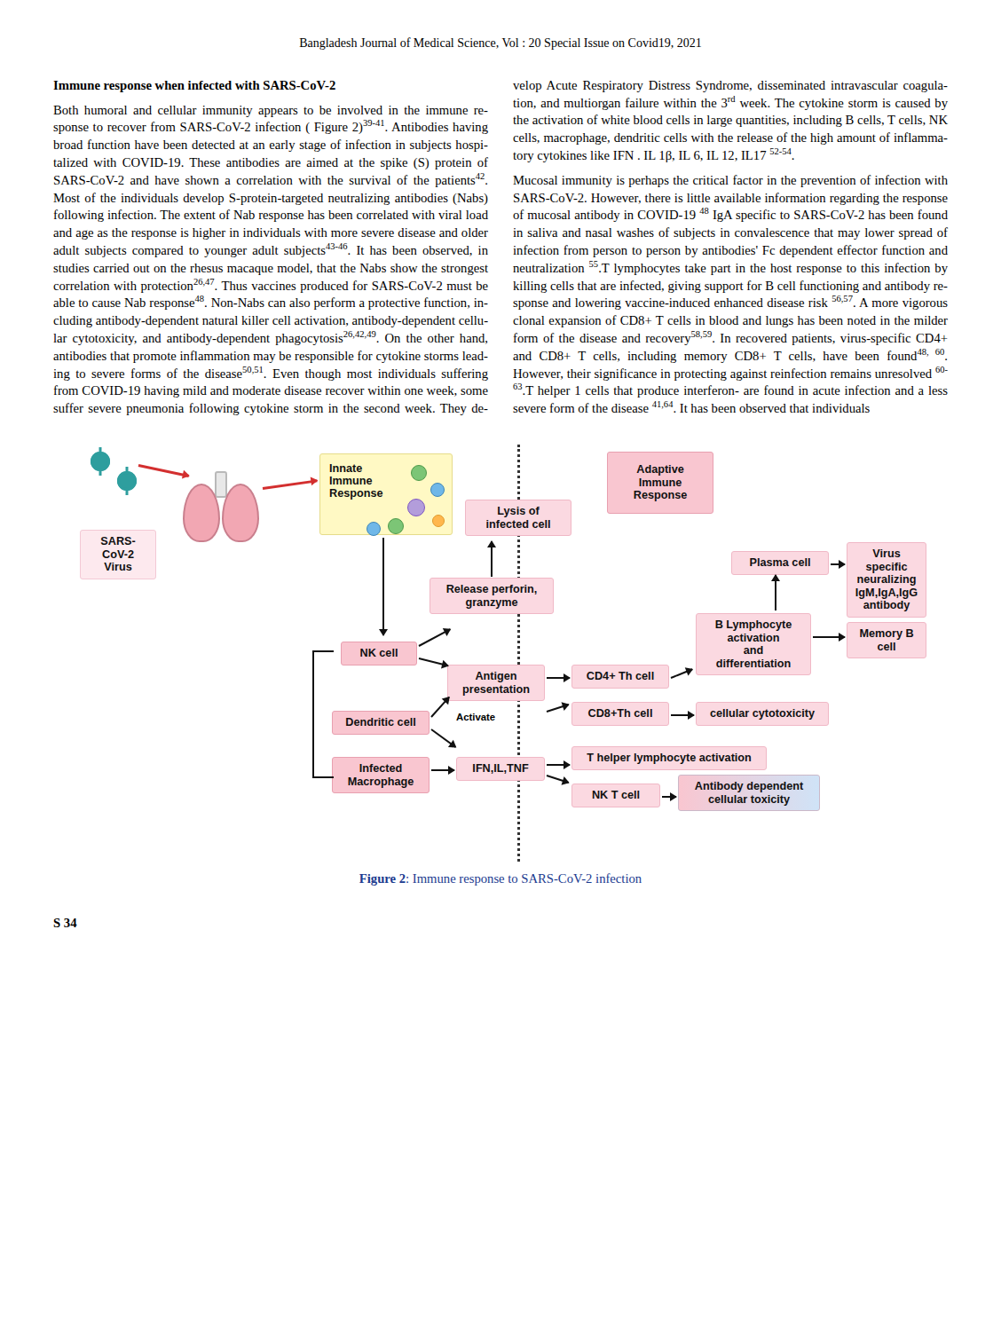Bangladesh Journal of Medical Science, Vol : 20 Special Issue on Covid19, 2021
Immune response when infected with SARS-CoV-2
Both humoral and cellular immunity appears to be involved in the immune response to recover from SARS-CoV-2 infection ( Figure 2)39-41. Antibodies having broad function have been detected at an early stage of infection in subjects hospitalized with COVID-19. These antibodies are aimed at the spike (S) protein of SARS-CoV-2 and have shown a correlation with the survival of the patients42. Most of the individuals develop S-protein-targeted neutralizing antibodies (Nabs) following infection. The extent of Nab response has been correlated with viral load and age as the response is higher in individuals with more severe disease and older adult subjects compared to younger adult subjects43-46. It has been observed, in studies carried out on the rhesus macaque model, that the Nabs show the strongest correlation with protection26,47. Thus vaccines produced for SARS-CoV-2 must be able to cause Nab response48. Non-Nabs can also perform a protective function, including antibody-dependent natural killer cell activation, antibody-dependent cellular cytotoxicity, and antibody-dependent phagocytosis26,42,49. On the other hand, antibodies that promote inflammation may be responsible for cytokine storms leading to severe forms of the disease50,51. Even though most individuals suffering from COVID-19 having mild and moderate disease recover within one week, some suffer severe pneumonia following cytokine storm in the second week. They develop Acute Respiratory Distress Syndrome, disseminated intravascular coagulation, and multiorgan failure within the 3rd week. The cytokine storm is caused by the activation of white blood cells in large quantities, including B cells, T cells, NK cells, macrophage, dendritic cells with the release of the high amount of inflammatory cytokines like IFN . IL 1β, IL 6, IL 12, IL17 52-54.
Mucosal immunity is perhaps the critical factor in the prevention of infection with SARS-CoV-2. However, there is little available information regarding the response of mucosal antibody in COVID-19 48 IgA specific to SARS-CoV-2 has been found in saliva and nasal washes of subjects in convalescence that may lower spread of infection from person to person by antibodies' Fc dependent effector function and neutralization 55.T lymphocytes take part in the host response to this infection by killing cells that are infected, giving support for B cell functioning and antibody response and lowering vaccine-induced enhanced disease risk 56,57. A more vigorous clonal expansion of CD8+ T cells in blood and lungs has been noted in the milder form of the disease and recovery58,59. In recovered patients, virus-specific CD4+ and CD8+ T cells, including memory CD8+ T cells, have been found48, 60. However, their significance in protecting against reinfection remains unresolved 60-63.T helper 1 cells that produce interferon- are found in acute infection and a less severe form of the disease 41,64. It has been observed that individuals
SARS-
CoV-2
Virus
Innate
Immune
Response
Adaptive
Immune
Response
Lysis of
infected cell
Release perforin,
granzyme
NK cell
Antigen
presentation
Dendritic cell
Activate
Infected
Macrophage
IFN,IL,TNF
CD4+ Th cell
CD8+Th cell
cellular cytotoxicity
T helper lymphocyte activation
NK T cell
Antibody dependent
cellular toxicity
B Lymphocyte
activation
and
differentiation
Plasma cell
Virus
specific
neuralizing
IgM,IgA,IgG
antibody
Memory B
cell
Figure 2: Immune response to SARS-CoV-2 infection
S 34